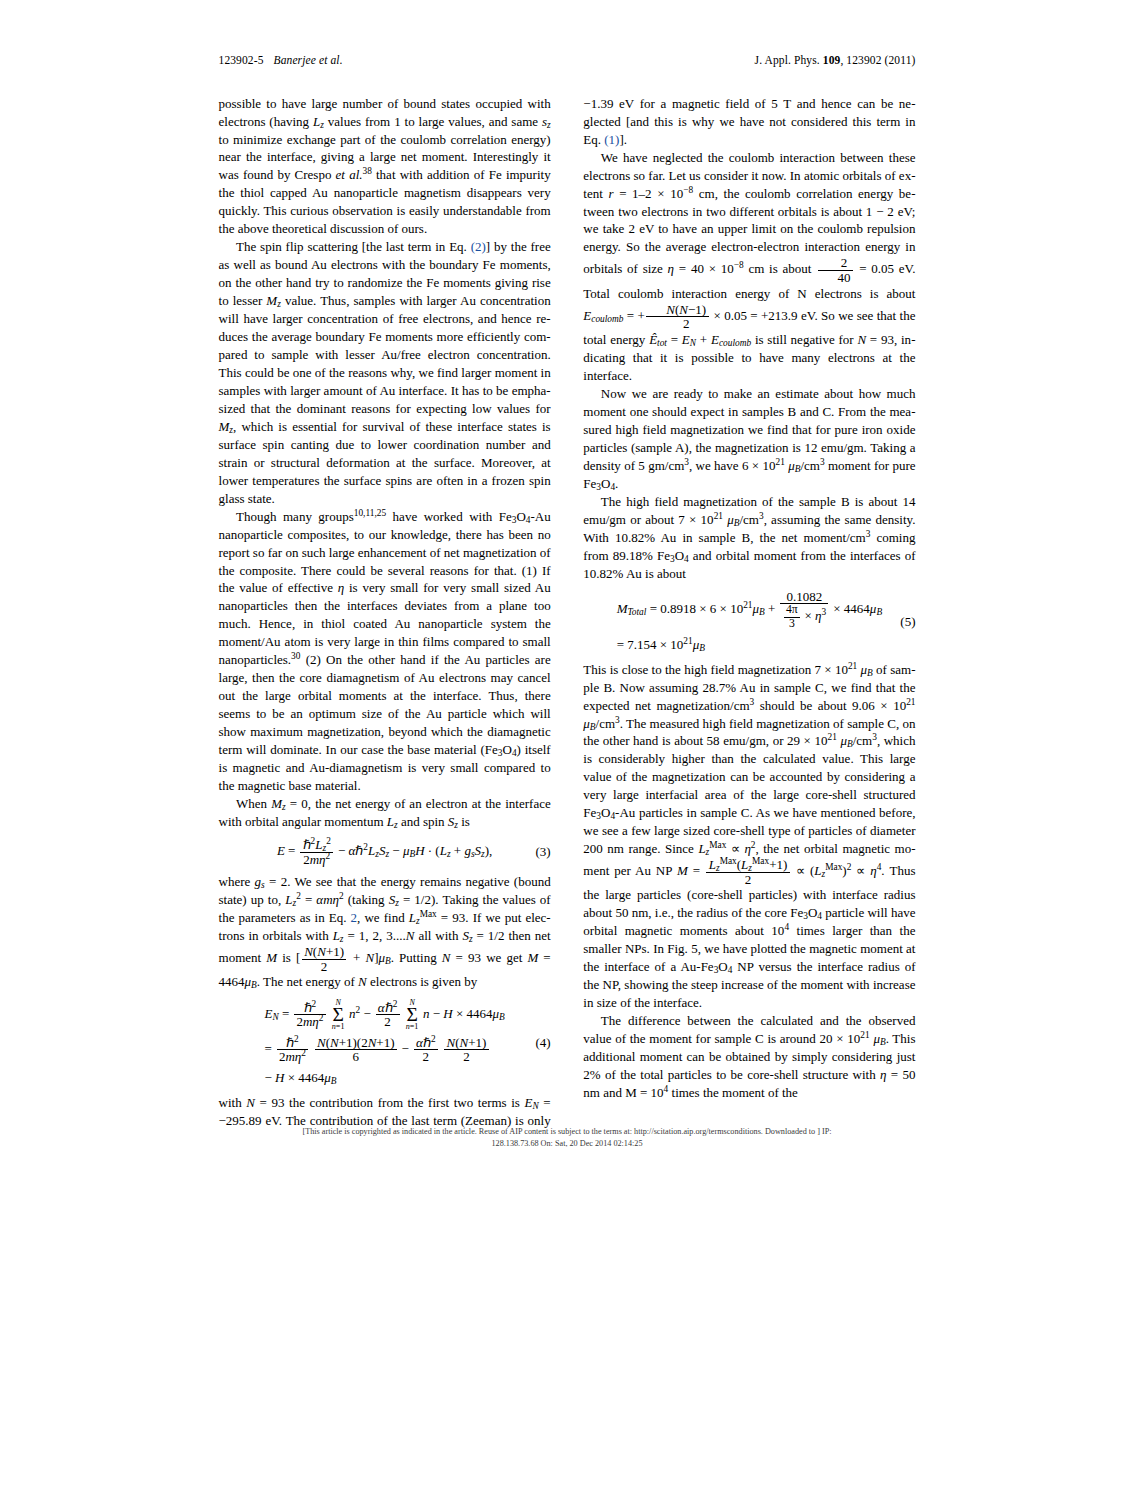123902-5 Banerjee et al.
J. Appl. Phys. 109, 123902 (2011)
possible to have large number of bound states occupied with electrons (having Lz values from 1 to large values, and same sz to minimize exchange part of the coulomb correlation energy) near the interface, giving a large net moment. Interestingly it was found by Crespo et al.38 that with addition of Fe impurity the thiol capped Au nanoparticle magnetism disappears very quickly. This curious observation is easily understandable from the above theoretical discussion of ours.
The spin flip scattering [the last term in Eq. (2)] by the free as well as bound Au electrons with the boundary Fe moments, on the other hand try to randomize the Fe moments giving rise to lesser Mz value. Thus, samples with larger Au concentration will have larger concentration of free electrons, and hence reduces the average boundary Fe moments more efficiently compared to sample with lesser Au/free electron concentration. This could be one of the reasons why, we find larger moment in samples with larger amount of Au interface. It has to be emphasized that the dominant reasons for expecting low values for Mz, which is essential for survival of these interface states is surface spin canting due to lower coordination number and strain or structural deformation at the surface. Moreover, at lower temperatures the surface spins are often in a frozen spin glass state.
Though many groups10,11,25 have worked with Fe3O4-Au nanoparticle composites, to our knowledge, there has been no report so far on such large enhancement of net magnetization of the composite. There could be several reasons for that. (1) If the value of effective η is very small for very small sized Au nanoparticles then the interfaces deviates from a plane too much. Hence, in thiol coated Au nanoparticle system the moment/Au atom is very large in thin films compared to small nanoparticles.30 (2) On the other hand if the Au particles are large, then the core diamagnetism of Au electrons may cancel out the large orbital moments at the interface. Thus, there seems to be an optimum size of the Au particle which will show maximum magnetization, beyond which the diamagnetic term will dominate. In our case the base material (Fe3O4) itself is magnetic and Au-diamagnetism is very small compared to the magnetic base material.
When Mz = 0, the net energy of an electron at the interface with orbital angular momentum Lz and spin Sz is
E = ℏ2Lz22mη2 − αℏ2LzSz − μBH · (Lz + gsSz), (3)
where gs = 2. We see that the energy remains negative (bound state) up to, Lz2 = αmη2 (taking Sz = 1/2). Taking the values of the parameters as in Eq. 2, we find LzMax = 93. If we put electrons in orbitals with Lz = 1, 2, 3....N all with Sz = 1/2 then net moment M is [N(N+1) 2 + N]μB. Putting N = 93 we get M = 4464μB. The net energy of N electrons is given by
EN = ℏ22mη2 NΣn=1 n2 − αℏ22 NΣn=1 n − H × 4464μB = ℏ22mη2 N(N+1)(2N+1) 6 − αℏ22 N(N+1) 2 − H × 4464μB (4)
with N = 93 the contribution from the first two terms is EN = −295.89 eV. The contribution of the last term (Zeeman) is only −1.39 eV for a magnetic field of 5 T and hence can be neglected [and this is why we have not considered this term in Eq. (1)].
We have neglected the coulomb interaction between these electrons so far. Let us consider it now. In atomic orbitals of extent r = 1–2 × 10−8 cm, the coulomb correlation energy between two electrons in two different orbitals is about 1 − 2 eV; we take 2 eV to have an upper limit on the coulomb repulsion energy. So the average electron-electron interaction energy in orbitals of size η = 40 × 10−8 cm is about 240 = 0.05 eV. Total coulomb interaction energy of N electrons is about Ecoulomb = +N(N−1) 2 × 0.05 = +213.9 eV. So we see that the total energy Êtot = EN + Ecoulomb is still negative for N = 93, indicating that it is possible to have many electrons at the interface.
Now we are ready to make an estimate about how much moment one should expect in samples B and C. From the measured high field magnetization we find that for pure iron oxide particles (sample A), the magnetization is 12 emu/gm. Taking a density of 5 gm/cm3, we have 6 × 1021 μB/cm3 moment for pure Fe3O4.
The high field magnetization of the sample B is about 14 emu/gm or about 7 × 1021 μB/cm3, assuming the same density. With 10.82% Au in sample B, the net moment/cm3 coming from 89.18% Fe3O4 and orbital moment from the interfaces of 10.82% Au is about
MTotal = 0.8918 × 6 × 1021μB + 0.10824π 3 × η3 × 4464μB = 7.154 × 1021μB (5)
This is close to the high field magnetization 7 × 1021 μB of sample B. Now assuming 28.7% Au in sample C, we find that the expected net magnetization/cm3 should be about 9.06 × 1021 μB/cm3. The measured high field magnetization of sample C, on the other hand is about 58 emu/gm, or 29 × 1021 μB/cm3, which is considerably higher than the calculated value. This large value of the magnetization can be accounted by considering a very large interfacial area of the large core-shell structured Fe3O4-Au particles in sample C. As we have mentioned before, we see a few large sized core-shell type of particles of diameter 200 nm range. Since LzMax ∝ η2, the net orbital magnetic moment per Au NP M = LzMax(LzMax+1) 2 ∝ (LzMax)2 ∝ η4. Thus the large particles (core-shell particles) with interface radius about 50 nm, i.e., the radius of the core Fe3O4 particle will have orbital magnetic moments about 104 times larger than the smaller NPs. In Fig. 5, we have plotted the magnetic moment at the interface of a Au-Fe3O4 NP versus the interface radius of the NP, showing the steep increase of the moment with increase in size of the interface.
The difference between the calculated and the observed value of the moment for sample C is around 20 × 1021 μB. This additional moment can be obtained by simply considering just 2% of the total particles to be core-shell structure with η = 50 nm and M = 104 times the moment of the
[This article is copyrighted as indicated in the article. Reuse of AIP content is subject to the terms at: http://scitation.aip.org/termsconditions. Downloaded to ] IP:
128.138.73.68 On: Sat, 20 Dec 2014 02:14:25